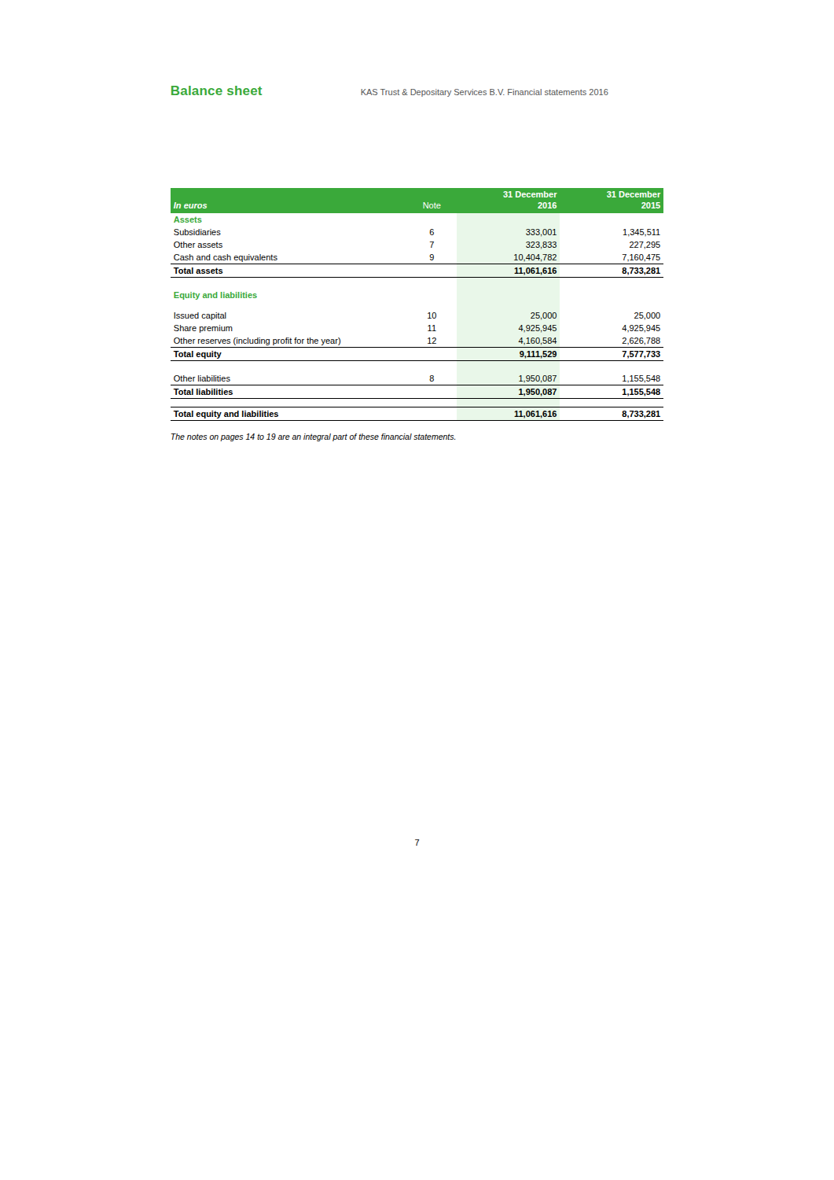Balance sheet
KAS Trust & Depositary Services B.V. Financial statements 2016
| In euros | Note | 31 December 2016 | 31 December 2015 |
| --- | --- | --- | --- |
| Assets | | | |
| Subsidiaries | 6 | 333,001 | 1,345,511 |
| Other assets | 7 | 323,833 | 227,295 |
| Cash and cash equivalents | 9 | 10,404,782 | 7,160,475 |
| Total assets | | 11,061,616 | 8,733,281 |
| Equity and liabilities | | | |
| Issued capital | 10 | 25,000 | 25,000 |
| Share premium | 11 | 4,925,945 | 4,925,945 |
| Other reserves (including profit for the year) | 12 | 4,160,584 | 2,626,788 |
| Total equity | | 9,111,529 | 7,577,733 |
| Other liabilities | 8 | 1,950,087 | 1,155,548 |
| Total liabilities | | 1,950,087 | 1,155,548 |
| Total equity and liabilities | | 11,061,616 | 8,733,281 |
The notes on pages 14 to 19 are an integral part of these financial statements.
7